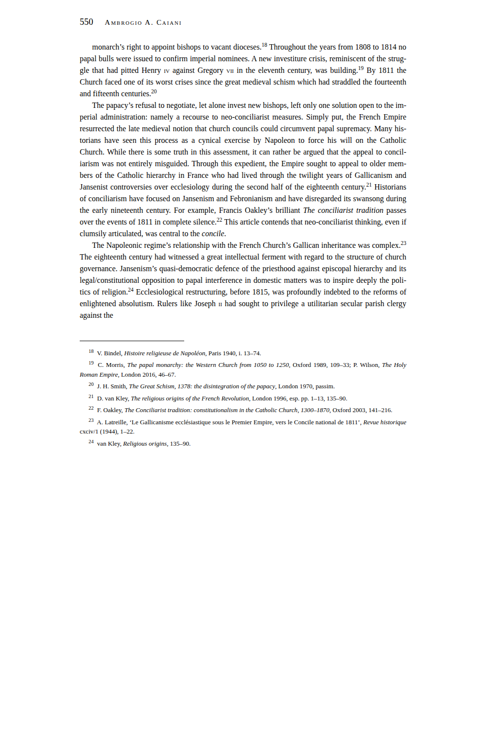550 Ambrogio A. Caiani
monarch’s right to appoint bishops to vacant dioceses.18 Throughout the years from 1808 to 1814 no papal bulls were issued to confirm imperial nominees. A new investiture crisis, reminiscent of the struggle that had pitted Henry iv against Gregory vii in the eleventh century, was building.19 By 1811 the Church faced one of its worst crises since the great medieval schism which had straddled the fourteenth and fifteenth centuries.20
The papacy’s refusal to negotiate, let alone invest new bishops, left only one solution open to the imperial administration: namely a recourse to neo-conciliarist measures. Simply put, the French Empire resurrected the late medieval notion that church councils could circumvent papal supremacy. Many historians have seen this process as a cynical exercise by Napoleon to force his will on the Catholic Church. While there is some truth in this assessment, it can rather be argued that the appeal to conciliarism was not entirely misguided. Through this expedient, the Empire sought to appeal to older members of the Catholic hierarchy in France who had lived through the twilight years of Gallicanism and Jansenist controversies over ecclesiology during the second half of the eighteenth century.21 Historians of conciliarism have focused on Jansenism and Febronianism and have disregarded its swansong during the early nineteenth century. For example, Francis Oakley’s brilliant The conciliarist tradition passes over the events of 1811 in complete silence.22 This article contends that neo-conciliarist thinking, even if clumsily articulated, was central to the concile.
The Napoleonic regime’s relationship with the French Church’s Gallican inheritance was complex.23 The eighteenth century had witnessed a great intellectual ferment with regard to the structure of church governance. Jansenism’s quasi-democratic defence of the priesthood against episcopal hierarchy and its legal/constitutional opposition to papal interference in domestic matters was to inspire deeply the politics of religion.24 Ecclesiological restructuring, before 1815, was profoundly indebted to the reforms of enlightened absolutism. Rulers like Joseph ii had sought to privilege a utilitarian secular parish clergy against the
18 V. Bindel, Histoire religieuse de Napoléon, Paris 1940, i. 13–74.
19 C. Morris, The papal monarchy: the Western Church from 1050 to 1250, Oxford 1989, 109–33; P. Wilson, The Holy Roman Empire, London 2016, 46–67.
20 J. H. Smith, The Great Schism, 1378: the disintegration of the papacy, London 1970, passim.
21 D. van Kley, The religious origins of the French Revolution, London 1996, esp. pp. 1–13, 135–90.
22 F. Oakley, The Conciliarist tradition: constitutionalism in the Catholic Church, 1300–1870, Oxford 2003, 141–216.
23 A. Latreille, ‘Le Gallicanisme ecclésiastique sous le Premier Empire, vers le Concile national de 1811’, Revue historique cxciv/1 (1944), 1–22.
24 van Kley, Religious origins, 135–90.